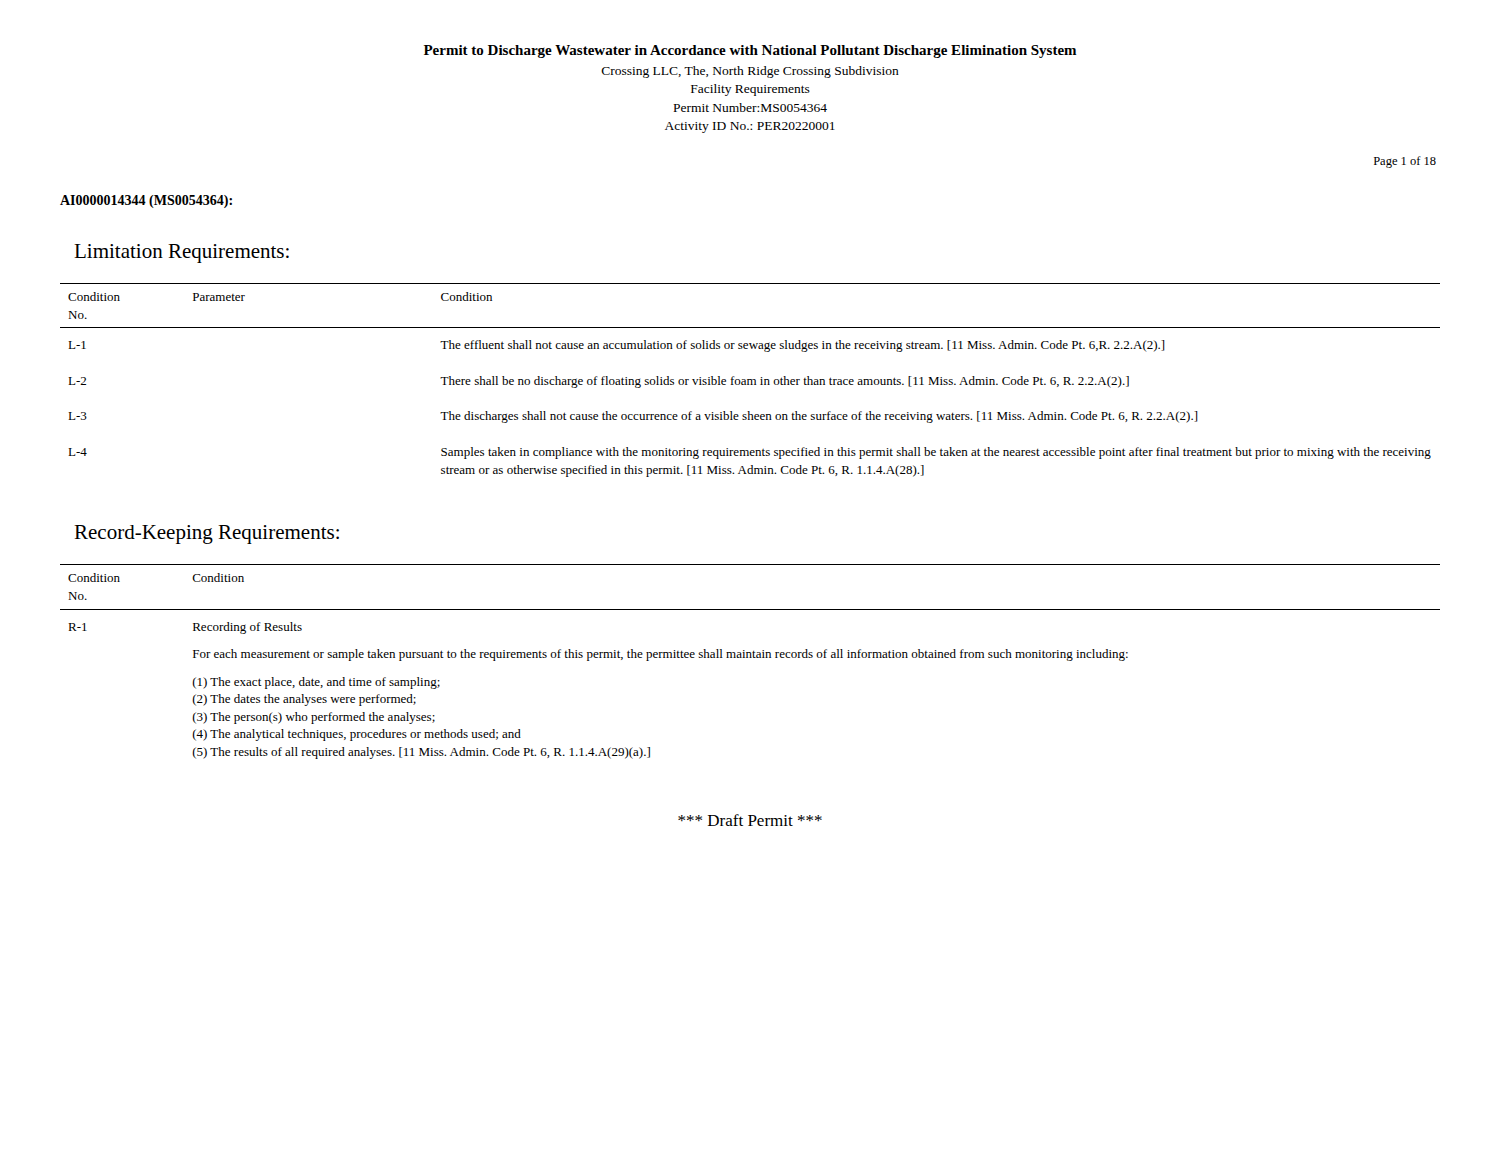Permit to Discharge Wastewater in Accordance with National Pollutant Discharge Elimination System
Crossing LLC, The, North Ridge Crossing Subdivision
Facility Requirements
Permit Number:MS0054364
Activity ID No.: PER20220001
Page 1 of 18
AI0000014344 (MS0054364):
Limitation Requirements:
| Condition No. | Parameter | Condition |
| --- | --- | --- |
| L-1 | | The effluent shall not cause an accumulation of solids or sewage sludges in the receiving stream. [11 Miss. Admin. Code Pt. 6,R. 2.2.A(2).] |
| L-2 | | There shall be no discharge of floating solids or visible foam in other than trace amounts. [11 Miss. Admin. Code Pt. 6, R. 2.2.A(2).] |
| L-3 | | The discharges shall not cause the occurrence of a visible sheen on the surface of the receiving waters. [11 Miss. Admin. Code Pt. 6, R. 2.2.A(2).] |
| L-4 | | Samples taken in compliance with the monitoring requirements specified in this permit shall be taken at the nearest accessible point after final treatment but prior to mixing with the receiving stream or as otherwise specified in this permit. [11 Miss. Admin. Code Pt. 6, R. 1.1.4.A(28).] |
Record-Keeping Requirements:
| Condition No. | Condition |
| --- | --- |
| R-1 | Recording of Results For each measurement or sample taken pursuant to the requirements of this permit, the permittee shall maintain records of all information obtained from such monitoring including: (1) The exact place, date, and time of sampling; (2) The dates the analyses were performed; (3) The person(s) who performed the analyses; (4) The analytical techniques, procedures or methods used; and (5) The results of all required analyses. [11 Miss. Admin. Code Pt. 6, R. 1.1.4.A(29)(a).] |
*** Draft Permit ***